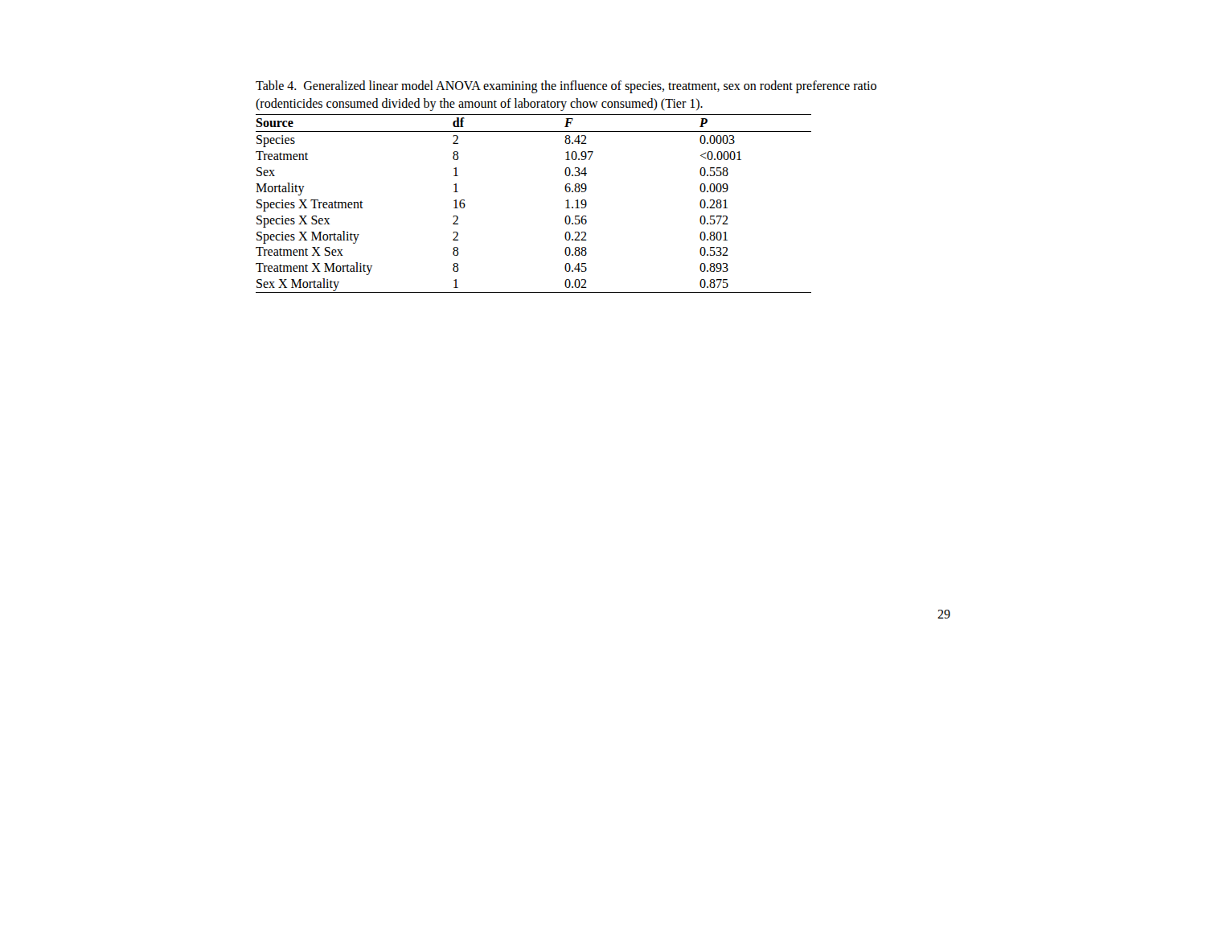Table 4. Generalized linear model ANOVA examining the influence of species, treatment, sex on rodent preference ratio (rodenticides consumed divided by the amount of laboratory chow consumed) (Tier 1).
| Source | df | F | P |
| --- | --- | --- | --- |
| Species | 2 | 8.42 | 0.0003 |
| Treatment | 8 | 10.97 | <0.0001 |
| Sex | 1 | 0.34 | 0.558 |
| Mortality | 1 | 6.89 | 0.009 |
| Species X Treatment | 16 | 1.19 | 0.281 |
| Species X Sex | 2 | 0.56 | 0.572 |
| Species X Mortality | 2 | 0.22 | 0.801 |
| Treatment X Sex | 8 | 0.88 | 0.532 |
| Treatment X Mortality | 8 | 0.45 | 0.893 |
| Sex X Mortality | 1 | 0.02 | 0.875 |
29